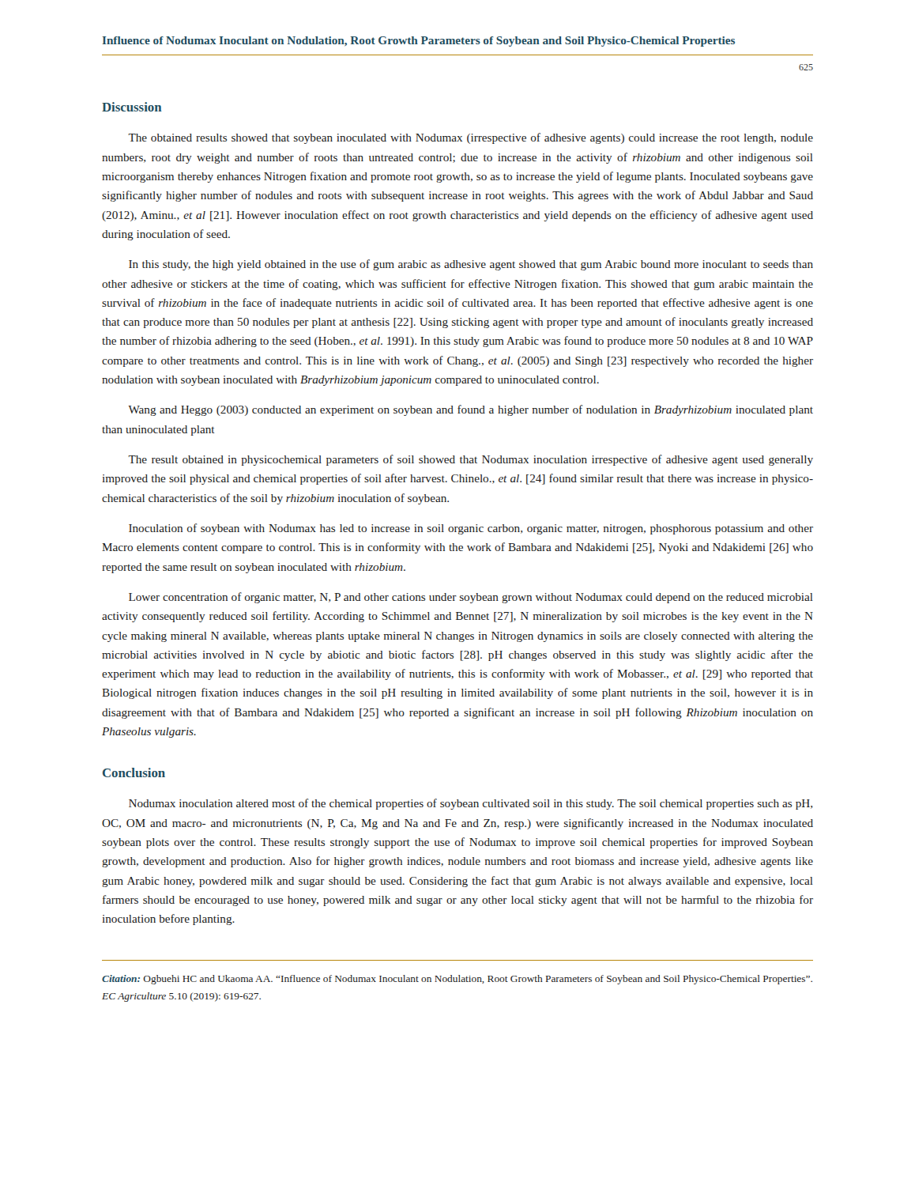Influence of Nodumax Inoculant on Nodulation, Root Growth Parameters of Soybean and Soil Physico-Chemical Properties
625
Discussion
The obtained results showed that soybean inoculated with Nodumax (irrespective of adhesive agents) could increase the root length, nodule numbers, root dry weight and number of roots than untreated control; due to increase in the activity of rhizobium and other indigenous soil microorganism thereby enhances Nitrogen fixation and promote root growth, so as to increase the yield of legume plants. Inoculated soybeans gave significantly higher number of nodules and roots with subsequent increase in root weights. This agrees with the work of Abdul Jabbar and Saud (2012), Aminu., et al [21]. However inoculation effect on root growth characteristics and yield depends on the efficiency of adhesive agent used during inoculation of seed.
In this study, the high yield obtained in the use of gum arabic as adhesive agent showed that gum Arabic bound more inoculant to seeds than other adhesive or stickers at the time of coating, which was sufficient for effective Nitrogen fixation. This showed that gum arabic maintain the survival of rhizobium in the face of inadequate nutrients in acidic soil of cultivated area. It has been reported that effective adhesive agent is one that can produce more than 50 nodules per plant at anthesis [22]. Using sticking agent with proper type and amount of inoculants greatly increased the number of rhizobia adhering to the seed (Hoben., et al. 1991). In this study gum Arabic was found to produce more 50 nodules at 8 and 10 WAP compare to other treatments and control. This is in line with work of Chang., et al. (2005) and Singh [23] respectively who recorded the higher nodulation with soybean inoculated with Bradyrhizobium japonicum compared to uninoculated control.
Wang and Heggo (2003) conducted an experiment on soybean and found a higher number of nodulation in Bradyrhizobium inoculated plant than uninoculated plant
The result obtained in physicochemical parameters of soil showed that Nodumax inoculation irrespective of adhesive agent used generally improved the soil physical and chemical properties of soil after harvest. Chinelo., et al. [24] found similar result that there was increase in physico-chemical characteristics of the soil by rhizobium inoculation of soybean.
Inoculation of soybean with Nodumax has led to increase in soil organic carbon, organic matter, nitrogen, phosphorous potassium and other Macro elements content compare to control. This is in conformity with the work of Bambara and Ndakidemi [25], Nyoki and Ndakidemi [26] who reported the same result on soybean inoculated with rhizobium.
Lower concentration of organic matter, N, P and other cations under soybean grown without Nodumax could depend on the reduced microbial activity consequently reduced soil fertility. According to Schimmel and Bennet [27], N mineralization by soil microbes is the key event in the N cycle making mineral N available, whereas plants uptake mineral N changes in Nitrogen dynamics in soils are closely connected with altering the microbial activities involved in N cycle by abiotic and biotic factors [28]. pH changes observed in this study was slightly acidic after the experiment which may lead to reduction in the availability of nutrients, this is conformity with work of Mobasser., et al. [29] who reported that Biological nitrogen fixation induces changes in the soil pH resulting in limited availability of some plant nutrients in the soil, however it is in disagreement with that of Bambara and Ndakidem [25] who reported a significant an increase in soil pH following Rhizobium inoculation on Phaseolus vulgaris.
Conclusion
Nodumax inoculation altered most of the chemical properties of soybean cultivated soil in this study. The soil chemical properties such as pH, OC, OM and macro- and micronutrients (N, P, Ca, Mg and Na and Fe and Zn, resp.) were significantly increased in the Nodumax inoculated soybean plots over the control. These results strongly support the use of Nodumax to improve soil chemical properties for improved Soybean growth, development and production. Also for higher growth indices, nodule numbers and root biomass and increase yield, adhesive agents like gum Arabic honey, powdered milk and sugar should be used. Considering the fact that gum Arabic is not always available and expensive, local farmers should be encouraged to use honey, powered milk and sugar or any other local sticky agent that will not be harmful to the rhizobia for inoculation before planting.
Citation: Ogbuehi HC and Ukaoma AA. “Influence of Nodumax Inoculant on Nodulation, Root Growth Parameters of Soybean and Soil Physico-Chemical Properties”. EC Agriculture 5.10 (2019): 619-627.